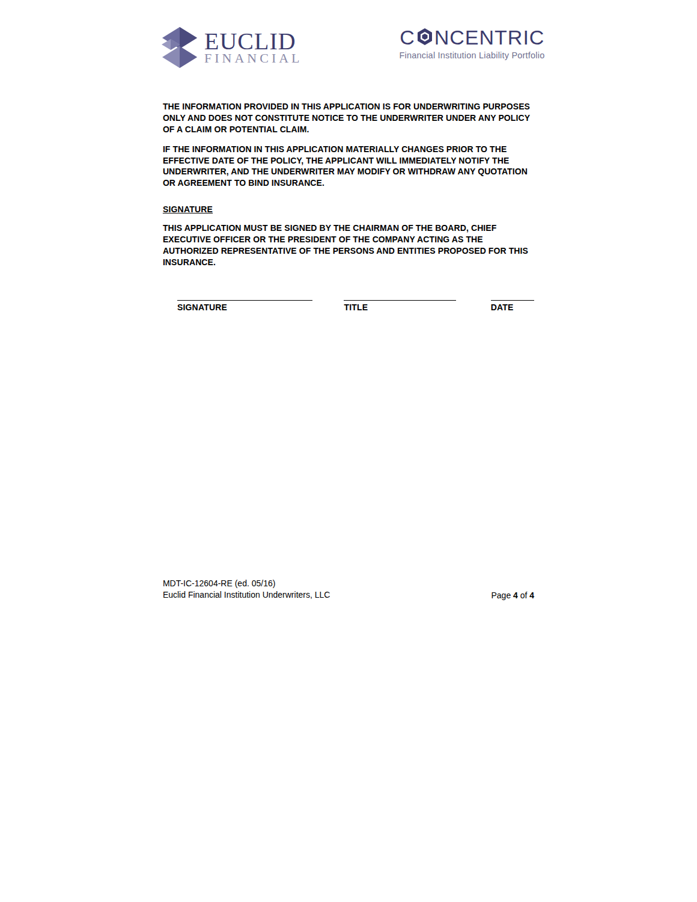EUCLID FINANCIAL
C NCENTRIC
Financial Institution Liability Portfolio
THE INFORMATION PROVIDED IN THIS APPLICATION IS FOR UNDERWRITING PURPOSES ONLY AND DOES NOT CONSTITUTE NOTICE TO THE UNDERWRITER UNDER ANY POLICY OF A CLAIM OR POTENTIAL CLAIM.
IF THE INFORMATION IN THIS APPLICATION MATERIALLY CHANGES PRIOR TO THE EFFECTIVE DATE OF THE POLICY, THE APPLICANT WILL IMMEDIATELY NOTIFY THE UNDERWRITER, AND THE UNDERWRITER MAY MODIFY OR WITHDRAW ANY QUOTATION OR AGREEMENT TO BIND INSURANCE.
SIGNATURE
THIS APPLICATION MUST BE SIGNED BY THE CHAIRMAN OF THE BOARD, CHIEF EXECUTIVE OFFICER OR THE PRESIDENT OF THE COMPANY ACTING AS THE AUTHORIZED REPRESENTATIVE OF THE PERSONS AND ENTITIES PROPOSED FOR THIS INSURANCE.
SIGNATURE
TITLE
DATE
MDT-IC-12604-RE (ed. 05/16)
Euclid Financial Institution Underwriters, LLC
Page 4 of 4